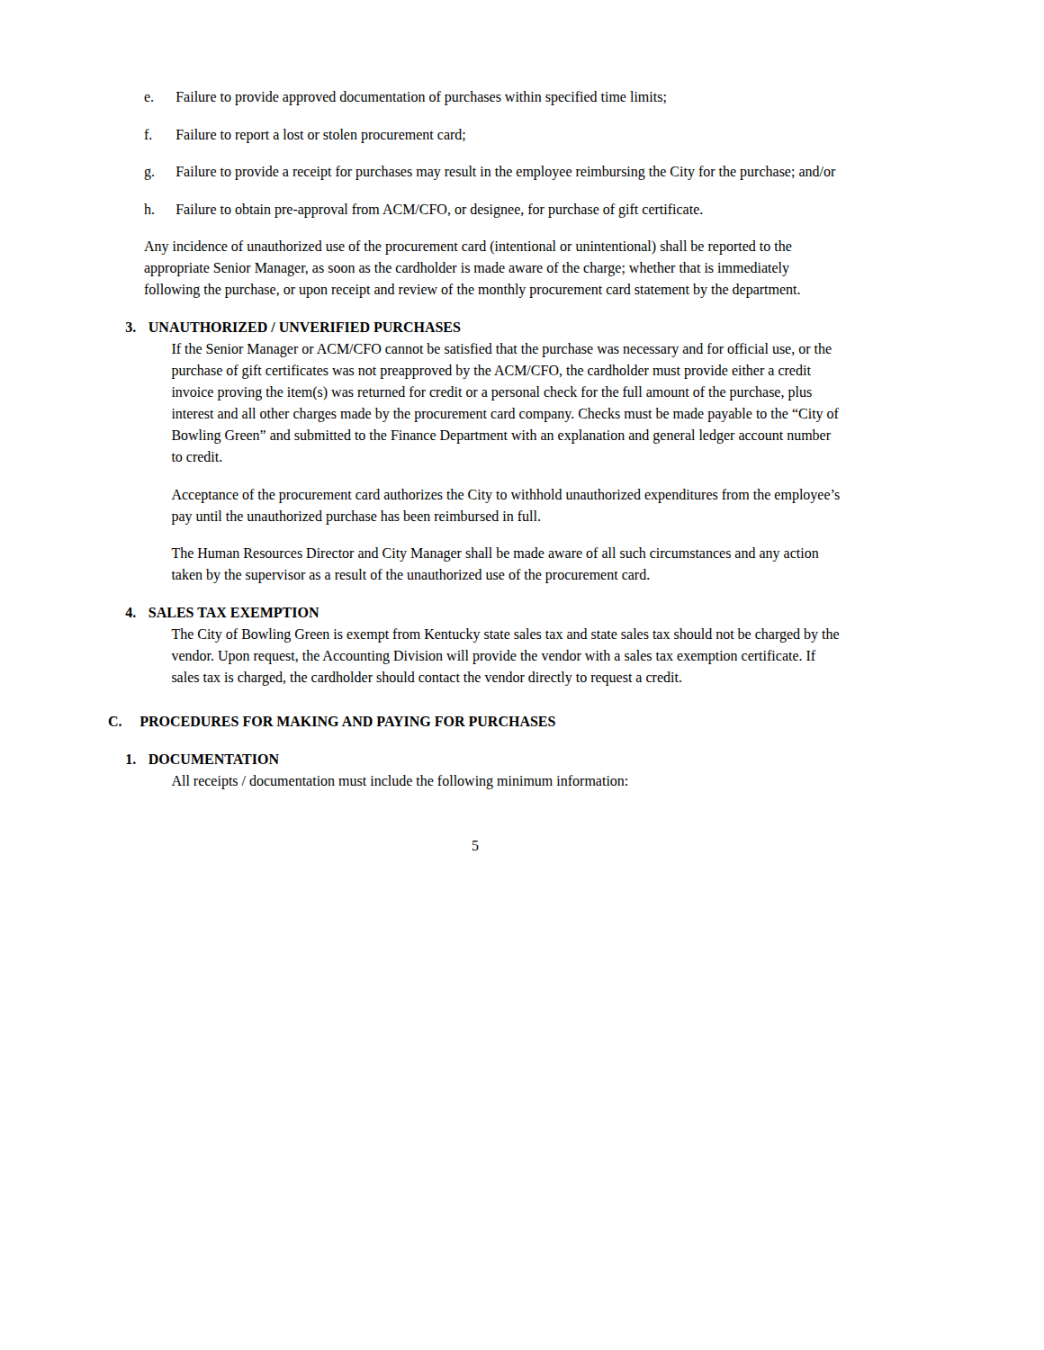e. Failure to provide approved documentation of purchases within specified time limits;
f. Failure to report a lost or stolen procurement card;
g. Failure to provide a receipt for purchases may result in the employee reimbursing the City for the purchase; and/or
h. Failure to obtain pre-approval from ACM/CFO, or designee, for purchase of gift certificate.
Any incidence of unauthorized use of the procurement card (intentional or unintentional) shall be reported to the appropriate Senior Manager, as soon as the cardholder is made aware of the charge; whether that is immediately following the purchase, or upon receipt and review of the monthly procurement card statement by the department.
3. Unauthorized / Unverified Purchases
If the Senior Manager or ACM/CFO cannot be satisfied that the purchase was necessary and for official use, or the purchase of gift certificates was not preapproved by the ACM/CFO, the cardholder must provide either a credit invoice proving the item(s) was returned for credit or a personal check for the full amount of the purchase, plus interest and all other charges made by the procurement card company. Checks must be made payable to the “City of Bowling Green” and submitted to the Finance Department with an explanation and general ledger account number to credit.
Acceptance of the procurement card authorizes the City to withhold unauthorized expenditures from the employee’s pay until the unauthorized purchase has been reimbursed in full.
The Human Resources Director and City Manager shall be made aware of all such circumstances and any action taken by the supervisor as a result of the unauthorized use of the procurement card.
4. Sales Tax Exemption
The City of Bowling Green is exempt from Kentucky state sales tax and state sales tax should not be charged by the vendor. Upon request, the Accounting Division will provide the vendor with a sales tax exemption certificate. If sales tax is charged, the cardholder should contact the vendor directly to request a credit.
C. Procedures for Making and Paying for Purchases
1. Documentation
All receipts / documentation must include the following minimum information:
5